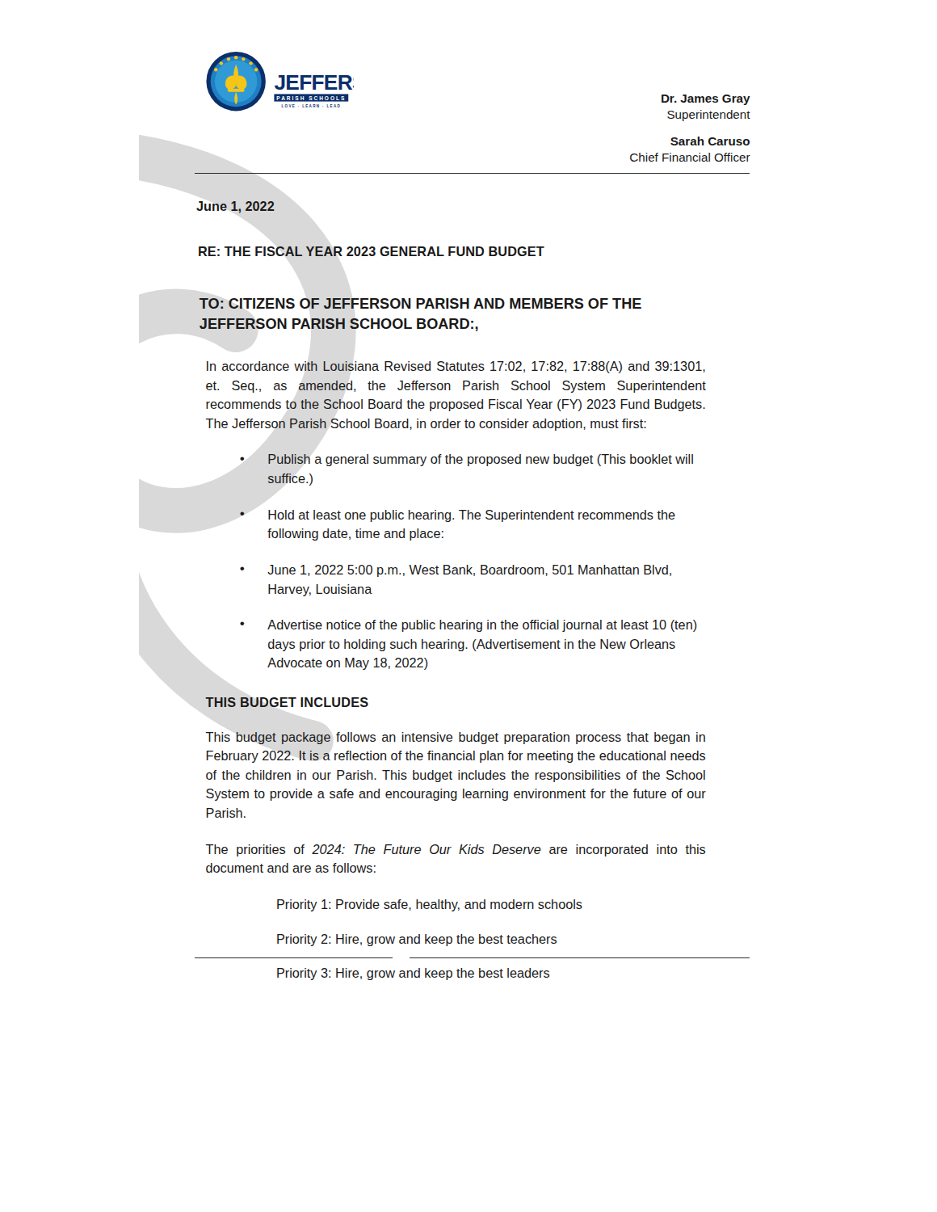JEFFERSON PARISH SCHOOLS LOVE · LEARN · LEAD
Dr. James Gray
Superintendent
Sarah Caruso
Chief Financial Officer
June 1, 2022
RE: THE FISCAL YEAR 2023 GENERAL FUND BUDGET
TO: CITIZENS OF JEFFERSON PARISH AND MEMBERS OF THE JEFFERSON PARISH SCHOOL BOARD:,
In accordance with Louisiana Revised Statutes 17:02, 17:82, 17:88(A) and 39:1301, et. Seq., as amended, the Jefferson Parish School System Superintendent recommends to the School Board the proposed Fiscal Year (FY) 2023 Fund Budgets. The Jefferson Parish School Board, in order to consider adoption, must first:
Publish a general summary of the proposed new budget (This booklet will suffice.)
Hold at least one public hearing. The Superintendent recommends the following date, time and place:
June 1, 2022 5:00 p.m., West Bank, Boardroom, 501 Manhattan Blvd, Harvey, Louisiana
Advertise notice of the public hearing in the official journal at least 10 (ten) days prior to holding such hearing. (Advertisement in the New Orleans Advocate on May 18, 2022)
THIS BUDGET INCLUDES
This budget package follows an intensive budget preparation process that began in February 2022. It is a reflection of the financial plan for meeting the educational needs of the children in our Parish. This budget includes the responsibilities of the School System to provide a safe and encouraging learning environment for the future of our Parish.
The priorities of 2024: The Future Our Kids Deserve are incorporated into this document and are as follows:
Priority 1: Provide safe, healthy, and modern schools
Priority 2: Hire, grow and keep the best teachers
Priority 3: Hire, grow and keep the best leaders